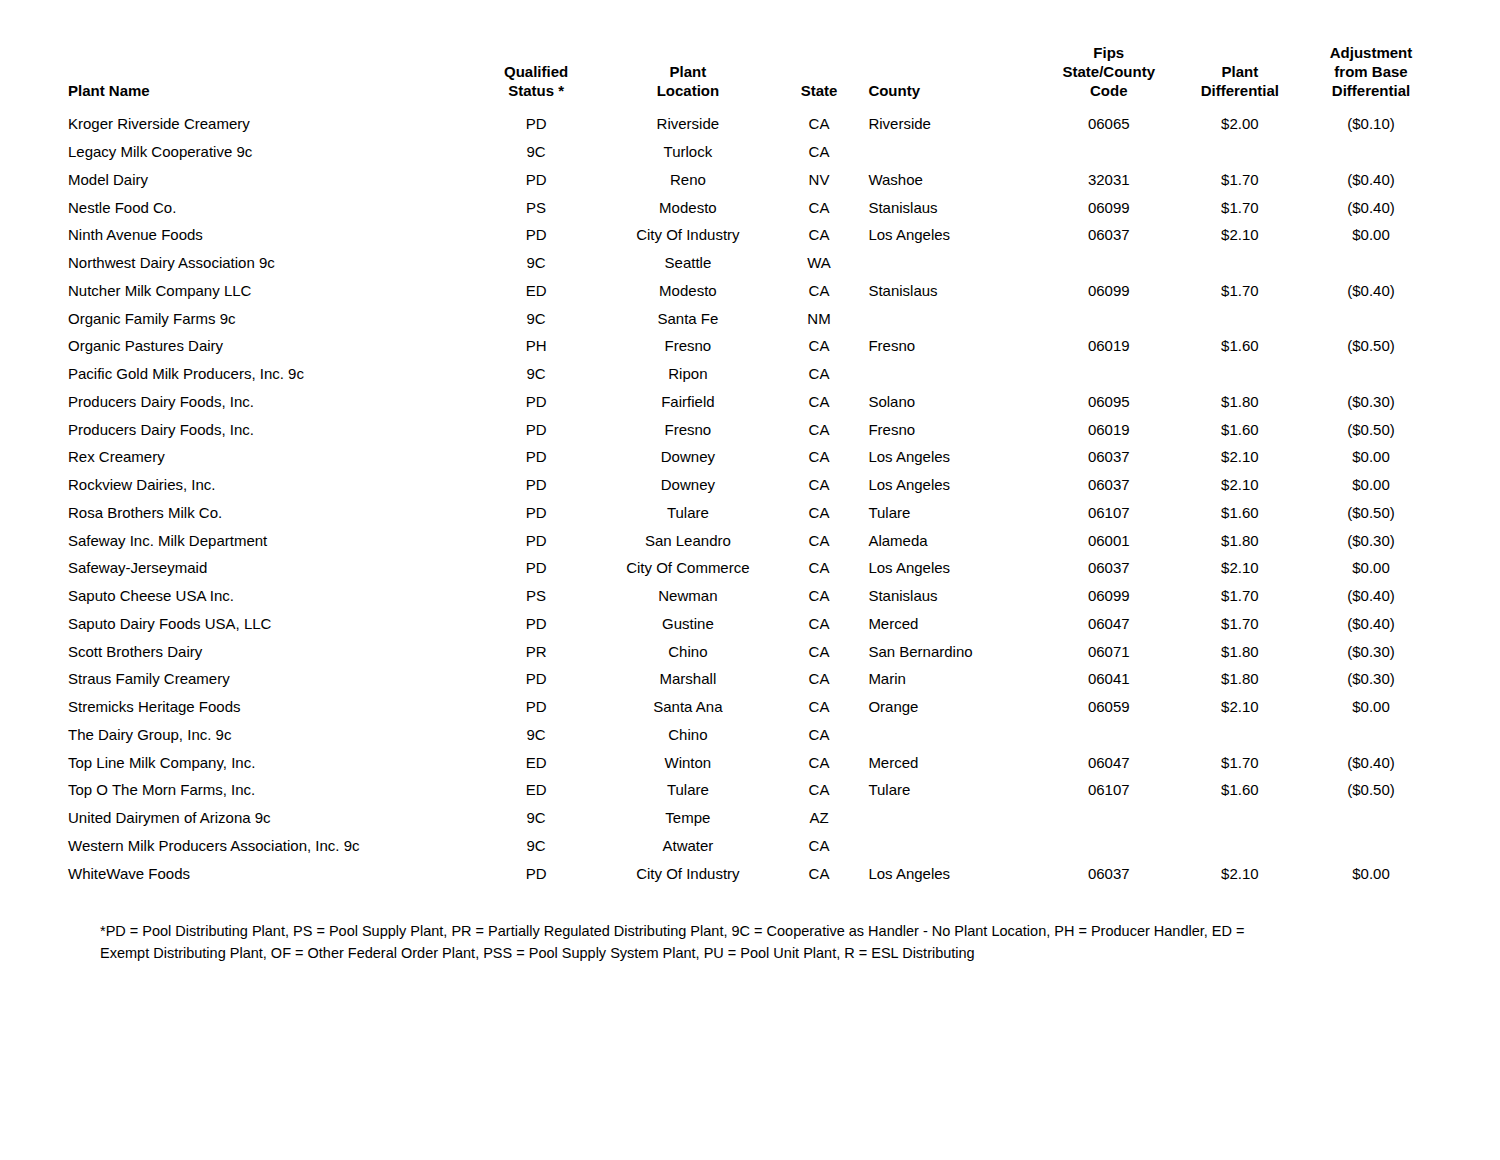| Plant Name | Qualified Status * | Plant Location | State | County | Fips State/County Code | Plant Differential | Adjustment from Base Differential |
| --- | --- | --- | --- | --- | --- | --- | --- |
| Kroger Riverside Creamery | PD | Riverside | CA | Riverside | 06065 | $2.00 | ($0.10) |
| Legacy Milk Cooperative 9c | 9C | Turlock | CA | | | | |
| Model Dairy | PD | Reno | NV | Washoe | 32031 | $1.70 | ($0.40) |
| Nestle Food Co. | PS | Modesto | CA | Stanislaus | 06099 | $1.70 | ($0.40) |
| Ninth Avenue Foods | PD | City Of Industry | CA | Los Angeles | 06037 | $2.10 | $0.00 |
| Northwest Dairy Association 9c | 9C | Seattle | WA | | | | |
| Nutcher Milk Company LLC | ED | Modesto | CA | Stanislaus | 06099 | $1.70 | ($0.40) |
| Organic Family Farms 9c | 9C | Santa Fe | NM | | | | |
| Organic Pastures Dairy | PH | Fresno | CA | Fresno | 06019 | $1.60 | ($0.50) |
| Pacific Gold Milk Producers, Inc. 9c | 9C | Ripon | CA | | | | |
| Producers Dairy Foods, Inc. | PD | Fairfield | CA | Solano | 06095 | $1.80 | ($0.30) |
| Producers Dairy Foods, Inc. | PD | Fresno | CA | Fresno | 06019 | $1.60 | ($0.50) |
| Rex Creamery | PD | Downey | CA | Los Angeles | 06037 | $2.10 | $0.00 |
| Rockview Dairies, Inc. | PD | Downey | CA | Los Angeles | 06037 | $2.10 | $0.00 |
| Rosa Brothers Milk Co. | PD | Tulare | CA | Tulare | 06107 | $1.60 | ($0.50) |
| Safeway Inc. Milk Department | PD | San Leandro | CA | Alameda | 06001 | $1.80 | ($0.30) |
| Safeway-Jerseymaid | PD | City Of Commerce | CA | Los Angeles | 06037 | $2.10 | $0.00 |
| Saputo Cheese USA Inc. | PS | Newman | CA | Stanislaus | 06099 | $1.70 | ($0.40) |
| Saputo Dairy Foods USA, LLC | PD | Gustine | CA | Merced | 06047 | $1.70 | ($0.40) |
| Scott Brothers Dairy | PR | Chino | CA | San Bernardino | 06071 | $1.80 | ($0.30) |
| Straus Family Creamery | PD | Marshall | CA | Marin | 06041 | $1.80 | ($0.30) |
| Stremicks Heritage Foods | PD | Santa Ana | CA | Orange | 06059 | $2.10 | $0.00 |
| The Dairy Group, Inc. 9c | 9C | Chino | CA | | | | |
| Top Line Milk Company, Inc. | ED | Winton | CA | Merced | 06047 | $1.70 | ($0.40) |
| Top O The Morn Farms, Inc. | ED | Tulare | CA | Tulare | 06107 | $1.60 | ($0.50) |
| United Dairymen of Arizona 9c | 9C | Tempe | AZ | | | | |
| Western Milk Producers Association, Inc. 9c | 9C | Atwater | CA | | | | |
| WhiteWave Foods | PD | City Of Industry | CA | Los Angeles | 06037 | $2.10 | $0.00 |
*PD = Pool Distributing Plant, PS = Pool Supply Plant, PR = Partially Regulated Distributing Plant, 9C = Cooperative as Handler - No Plant Location, PH = Producer Handler, ED = Exempt Distributing Plant, OF = Other Federal Order Plant, PSS = Pool Supply System Plant, PU = Pool Unit Plant, R = ESL Distributing